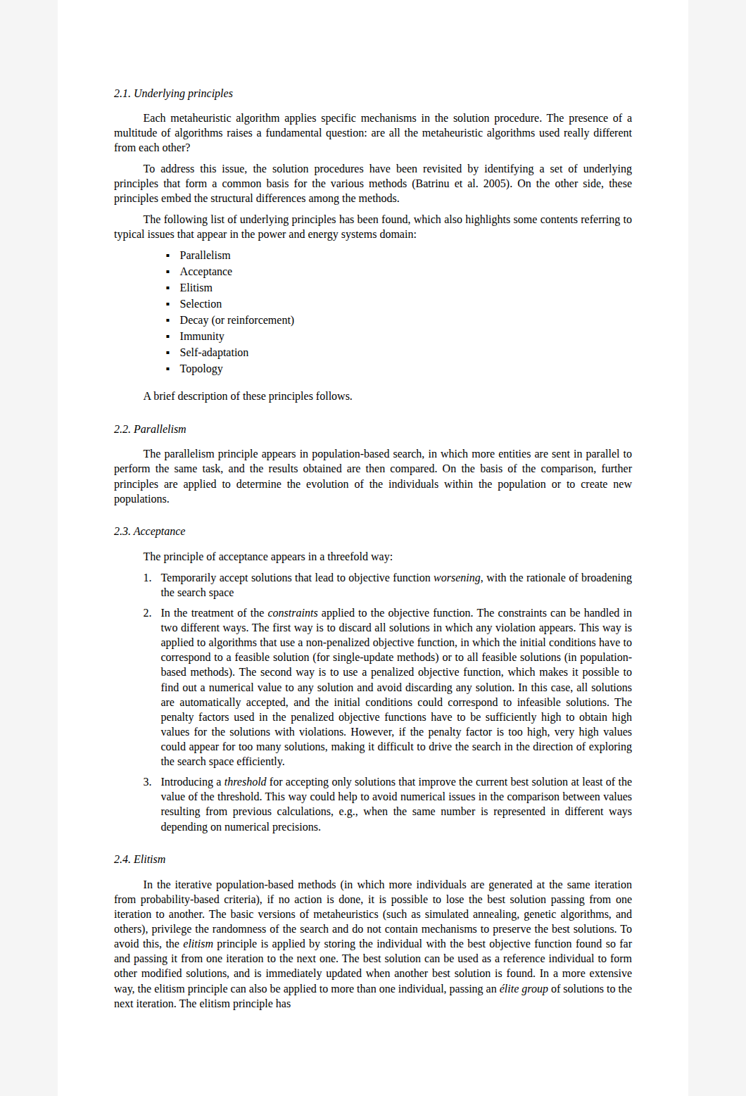2.1. Underlying principles
Each metaheuristic algorithm applies specific mechanisms in the solution procedure. The presence of a multitude of algorithms raises a fundamental question: are all the metaheuristic algorithms used really different from each other?
To address this issue, the solution procedures have been revisited by identifying a set of underlying principles that form a common basis for the various methods (Batrinu et al. 2005). On the other side, these principles embed the structural differences among the methods.
The following list of underlying principles has been found, which also highlights some contents referring to typical issues that appear in the power and energy systems domain:
Parallelism
Acceptance
Elitism
Selection
Decay (or reinforcement)
Immunity
Self-adaptation
Topology
A brief description of these principles follows.
2.2. Parallelism
The parallelism principle appears in population-based search, in which more entities are sent in parallel to perform the same task, and the results obtained are then compared. On the basis of the comparison, further principles are applied to determine the evolution of the individuals within the population or to create new populations.
2.3. Acceptance
The principle of acceptance appears in a threefold way:
Temporarily accept solutions that lead to objective function worsening, with the rationale of broadening the search space
In the treatment of the constraints applied to the objective function. The constraints can be handled in two different ways. The first way is to discard all solutions in which any violation appears. This way is applied to algorithms that use a non-penalized objective function, in which the initial conditions have to correspond to a feasible solution (for single-update methods) or to all feasible solutions (in population-based methods). The second way is to use a penalized objective function, which makes it possible to find out a numerical value to any solution and avoid discarding any solution. In this case, all solutions are automatically accepted, and the initial conditions could correspond to infeasible solutions. The penalty factors used in the penalized objective functions have to be sufficiently high to obtain high values for the solutions with violations. However, if the penalty factor is too high, very high values could appear for too many solutions, making it difficult to drive the search in the direction of exploring the search space efficiently.
Introducing a threshold for accepting only solutions that improve the current best solution at least of the value of the threshold. This way could help to avoid numerical issues in the comparison between values resulting from previous calculations, e.g., when the same number is represented in different ways depending on numerical precisions.
2.4. Elitism
In the iterative population-based methods (in which more individuals are generated at the same iteration from probability-based criteria), if no action is done, it is possible to lose the best solution passing from one iteration to another. The basic versions of metaheuristics (such as simulated annealing, genetic algorithms, and others), privilege the randomness of the search and do not contain mechanisms to preserve the best solutions. To avoid this, the elitism principle is applied by storing the individual with the best objective function found so far and passing it from one iteration to the next one. The best solution can be used as a reference individual to form other modified solutions, and is immediately updated when another best solution is found. In a more extensive way, the elitism principle can also be applied to more than one individual, passing an élite group of solutions to the next iteration. The elitism principle has